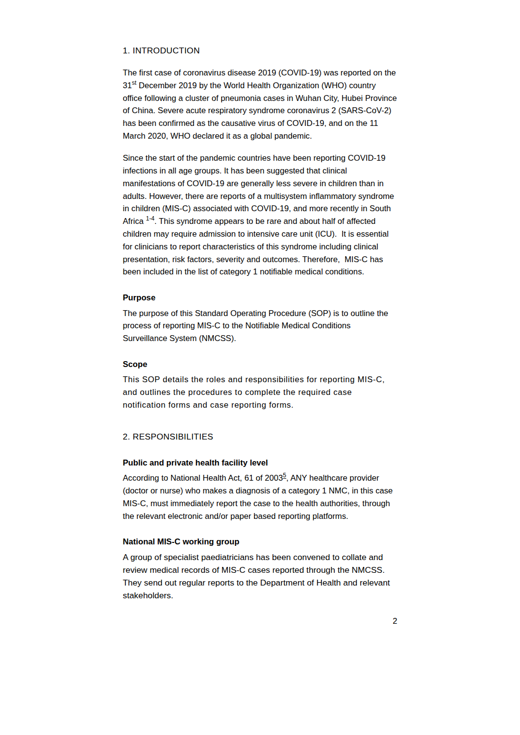1. INTRODUCTION
The first case of coronavirus disease 2019 (COVID-19) was reported on the 31st December 2019 by the World Health Organization (WHO) country office following a cluster of pneumonia cases in Wuhan City, Hubei Province of China. Severe acute respiratory syndrome coronavirus 2 (SARS-CoV-2) has been confirmed as the causative virus of COVID-19, and on the 11 March 2020, WHO declared it as a global pandemic.
Since the start of the pandemic countries have been reporting COVID-19 infections in all age groups. It has been suggested that clinical manifestations of COVID-19 are generally less severe in children than in adults. However, there are reports of a multisystem inflammatory syndrome in children (MIS-C) associated with COVID-19, and more recently in South Africa 1-4. This syndrome appears to be rare and about half of affected children may require admission to intensive care unit (ICU). It is essential for clinicians to report characteristics of this syndrome including clinical presentation, risk factors, severity and outcomes. Therefore, MIS-C has been included in the list of category 1 notifiable medical conditions.
Purpose
The purpose of this Standard Operating Procedure (SOP) is to outline the process of reporting MIS-C to the Notifiable Medical Conditions Surveillance System (NMCSS).
Scope
This SOP details the roles and responsibilities for reporting MIS-C, and outlines the procedures to complete the required case notification forms and case reporting forms.
2. RESPONSIBILITIES
Public and private health facility level
According to National Health Act, 61 of 20035, ANY healthcare provider (doctor or nurse) who makes a diagnosis of a category 1 NMC, in this case MIS-C, must immediately report the case to the health authorities, through the relevant electronic and/or paper based reporting platforms.
National MIS-C working group
A group of specialist paediatricians has been convened to collate and review medical records of MIS-C cases reported through the NMCSS. They send out regular reports to the Department of Health and relevant stakeholders.
2